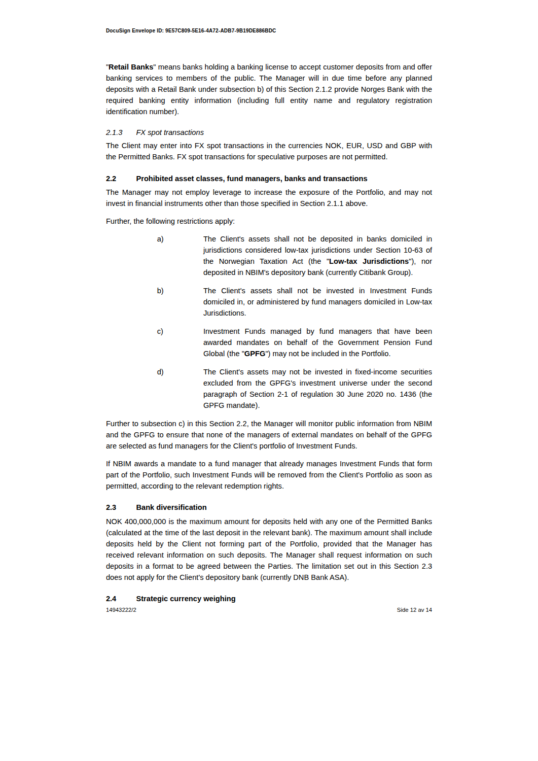DocuSign Envelope ID: 9E57C809-5E16-4A72-ADB7-9B19DE886BDC
"Retail Banks" means banks holding a banking license to accept customer deposits from and offer banking services to members of the public. The Manager will in due time before any planned deposits with a Retail Bank under subsection b) of this Section 2.1.2 provide Norges Bank with the required banking entity information (including full entity name and regulatory registration identification number).
2.1.3 FX spot transactions
The Client may enter into FX spot transactions in the currencies NOK, EUR, USD and GBP with the Permitted Banks. FX spot transactions for speculative purposes are not permitted.
2.2 Prohibited asset classes, fund managers, banks and transactions
The Manager may not employ leverage to increase the exposure of the Portfolio, and may not invest in financial instruments other than those specified in Section 2.1.1 above.
Further, the following restrictions apply:
a)
The Client's assets shall not be deposited in banks domiciled in jurisdictions considered low-tax jurisdictions under Section 10-63 of the Norwegian Taxation Act (the "Low-tax Jurisdictions"), nor deposited in NBIM's depository bank (currently Citibank Group).
b)
The Client's assets shall not be invested in Investment Funds domiciled in, or administered by fund managers domiciled in Low-tax Jurisdictions.
c)
Investment Funds managed by fund managers that have been awarded mandates on behalf of the Government Pension Fund Global (the "GPFG") may not be included in the Portfolio.
d)
The Client's assets may not be invested in fixed-income securities excluded from the GPFG's investment universe under the second paragraph of Section 2-1 of regulation 30 June 2020 no. 1436 (the GPFG mandate).
Further to subsection c) in this Section 2.2, the Manager will monitor public information from NBIM and the GPFG to ensure that none of the managers of external mandates on behalf of the GPFG are selected as fund managers for the Client's portfolio of Investment Funds.
If NBIM awards a mandate to a fund manager that already manages Investment Funds that form part of the Portfolio, such Investment Funds will be removed from the Client's Portfolio as soon as permitted, according to the relevant redemption rights.
2.3 Bank diversification
NOK 400,000,000 is the maximum amount for deposits held with any one of the Permitted Banks (calculated at the time of the last deposit in the relevant bank). The maximum amount shall include deposits held by the Client not forming part of the Portfolio, provided that the Manager has received relevant information on such deposits. The Manager shall request information on such deposits in a format to be agreed between the Parties. The limitation set out in this Section 2.3 does not apply for the Client's depository bank (currently DNB Bank ASA).
2.4 Strategic currency weighing
14943222/2 Side 12 av 14